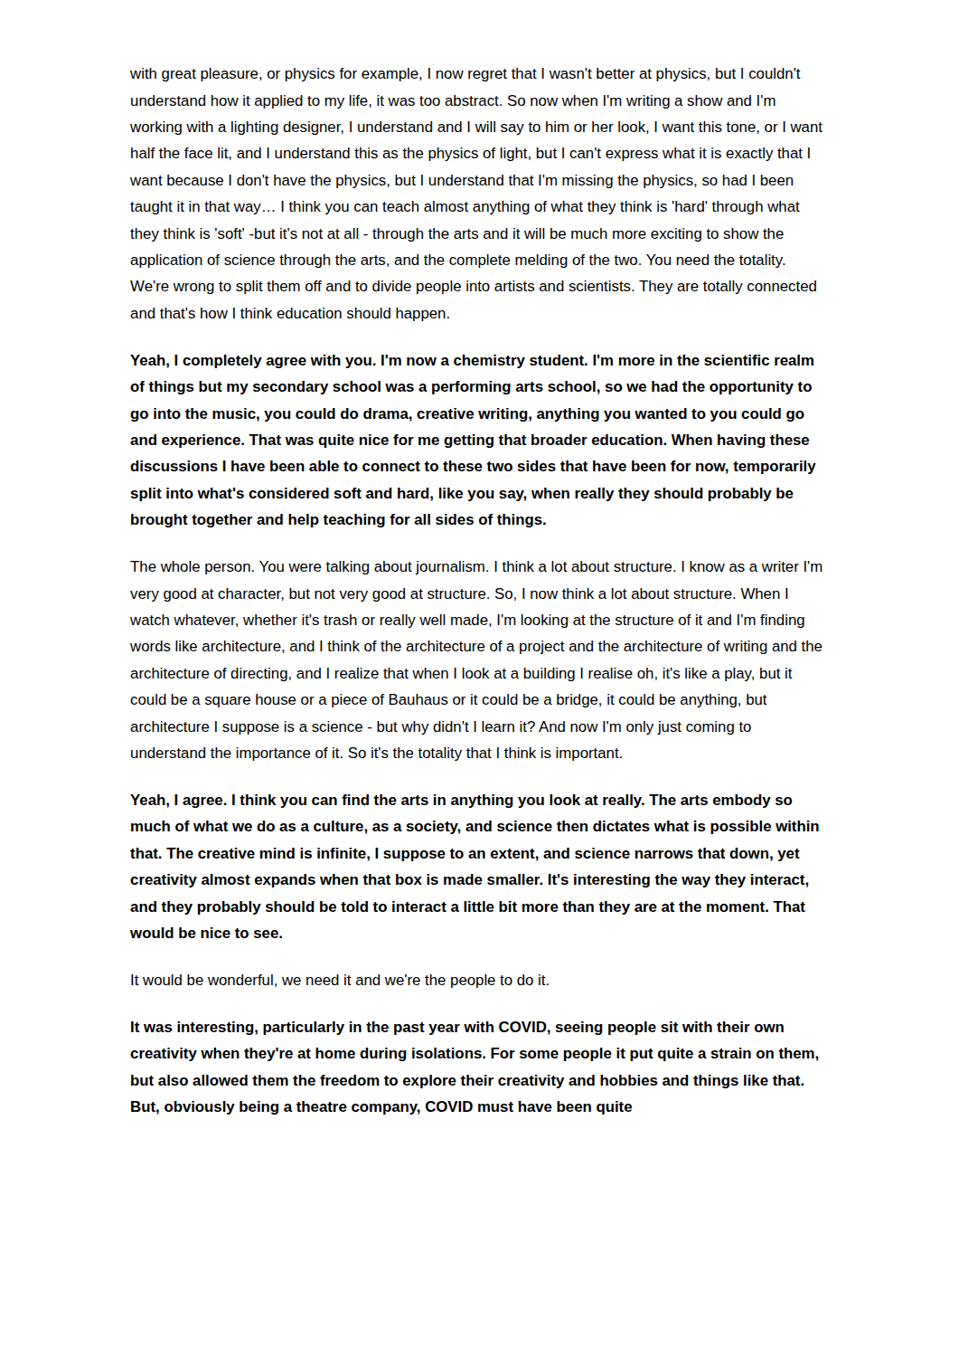with great pleasure, or physics for example, I now regret that I wasn't better at physics, but I couldn't understand how it applied to my life, it was too abstract. So now when I'm writing a show and I'm working with a lighting designer, I understand and I will say to him or her look, I want this tone, or I want half the face lit, and I understand this as the physics of light, but I can't express what it is exactly that I want because I don't have the physics, but I understand that I'm missing the physics, so had I been taught it in that way… I think you can teach almost anything of what they think is 'hard' through what they think is 'soft' -but it's not at all - through the arts and it will be much more exciting to show the application of science through the arts, and the complete melding of the two. You need the totality. We're wrong to split them off and to divide people into artists and scientists. They are totally connected and that's how I think education should happen.
Yeah, I completely agree with you. I'm now a chemistry student. I'm more in the scientific realm of things but my secondary school was a performing arts school, so we had the opportunity to go into the music, you could do drama, creative writing, anything you wanted to you could go and experience. That was quite nice for me getting that broader education. When having these discussions I have been able to connect to these two sides that have been for now, temporarily split into what's considered soft and hard, like you say, when really they should probably be brought together and help teaching for all sides of things.
The whole person. You were talking about journalism. I think a lot about structure. I know as a writer I'm very good at character, but not very good at structure. So, I now think a lot about structure. When I watch whatever, whether it's trash or really well made, I'm looking at the structure of it and I'm finding words like architecture, and I think of the architecture of a project and the architecture of writing and the architecture of directing, and I realize that when I look at a building I realise oh, it's like a play, but it could be a square house or a piece of Bauhaus or it could be a bridge, it could be anything, but architecture I suppose is a science - but why didn't I learn it? And now I'm only just coming to understand the importance of it. So it's the totality that I think is important.
Yeah, I agree. I think you can find the arts in anything you look at really. The arts embody so much of what we do as a culture, as a society, and science then dictates what is possible within that. The creative mind is infinite, I suppose to an extent, and science narrows that down, yet creativity almost expands when that box is made smaller. It's interesting the way they interact, and they probably should be told to interact a little bit more than they are at the moment. That would be nice to see.
It would be wonderful, we need it and we're the people to do it.
It was interesting, particularly in the past year with COVID, seeing people sit with their own creativity when they're at home during isolations. For some people it put quite a strain on them, but also allowed them the freedom to explore their creativity and hobbies and things like that. But, obviously being a theatre company, COVID must have been quite